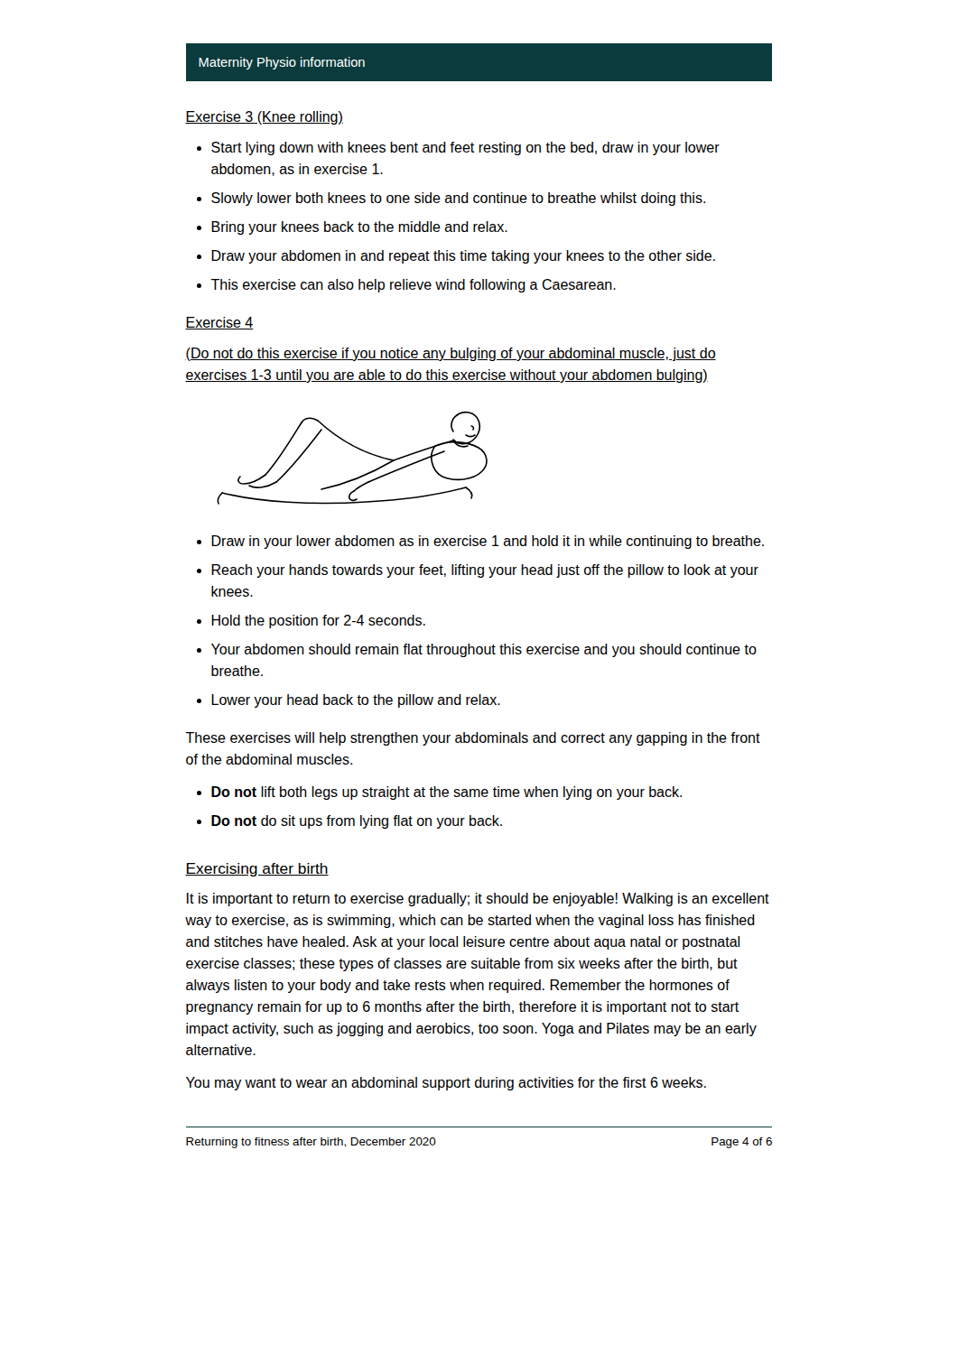Maternity Physio information
Exercise 3 (Knee rolling)
Start lying down with knees bent and feet resting on the bed, draw in your lower abdomen, as in exercise 1.
Slowly lower both knees to one side and continue to breathe whilst doing this.
Bring your knees back to the middle and relax.
Draw your abdomen in and repeat this time taking your knees to the other side.
This exercise can also help relieve wind following a Caesarean.
Exercise 4
(Do not do this exercise if you notice any bulging of your abdominal muscle, just do exercises 1-3 until you are able to do this exercise without your abdomen bulging)
Draw in your lower abdomen as in exercise 1 and hold it in while continuing to breathe.
Reach your hands towards your feet, lifting your head just off the pillow to look at your knees.
Hold the position for 2-4 seconds.
Your abdomen should remain flat throughout this exercise and you should continue to breathe.
Lower your head back to the pillow and relax.
These exercises will help strengthen your abdominals and correct any gapping in the front of the abdominal muscles.
Do not lift both legs up straight at the same time when lying on your back.
Do not do sit ups from lying flat on your back.
Exercising after birth
It is important to return to exercise gradually; it should be enjoyable! Walking is an excellent way to exercise, as is swimming, which can be started when the vaginal loss has finished and stitches have healed. Ask at your local leisure centre about aqua natal or postnatal exercise classes; these types of classes are suitable from six weeks after the birth, but always listen to your body and take rests when required. Remember the hormones of pregnancy remain for up to 6 months after the birth, therefore it is important not to start impact activity, such as jogging and aerobics, too soon. Yoga and Pilates may be an early alternative.
You may want to wear an abdominal support during activities for the first 6 weeks.
Returning to fitness after birth, December 2020 Page 4 of 6